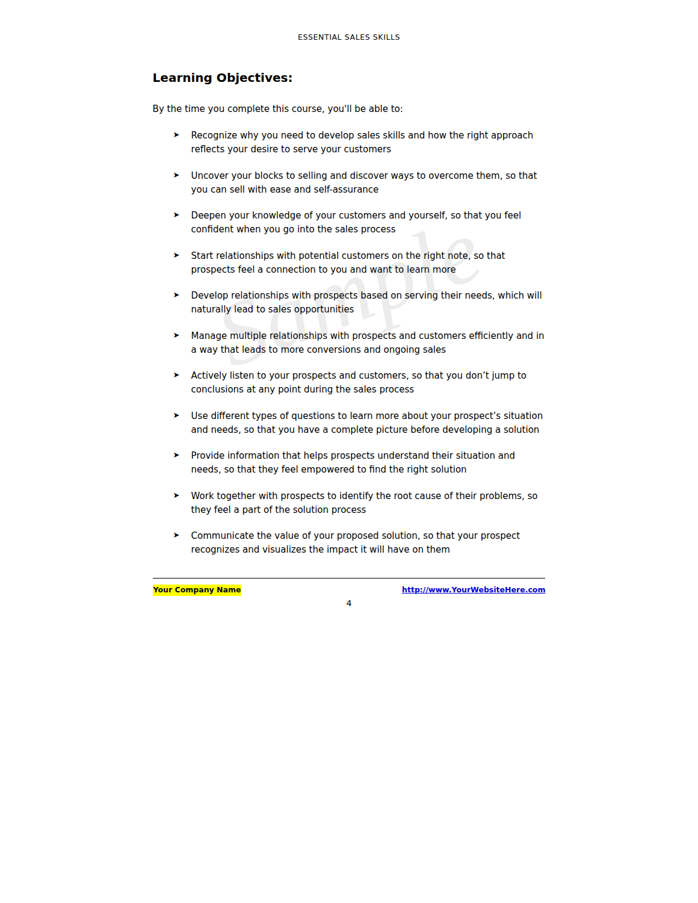Sample
ESSENTIAL SALES SKILLS
Learning Objectives:
By the time you complete this course, you'll be able to:
Recognize why you need to develop sales skills and how the right approach reflects your desire to serve your customers
Uncover your blocks to selling and discover ways to overcome them, so that you can sell with ease and self-assurance
Deepen your knowledge of your customers and yourself, so that you feel confident when you go into the sales process
Start relationships with potential customers on the right note, so that prospects feel a connection to you and want to learn more
Develop relationships with prospects based on serving their needs, which will naturally lead to sales opportunities
Manage multiple relationships with prospects and customers efficiently and in a way that leads to more conversions and ongoing sales
Actively listen to your prospects and customers, so that you don’t jump to conclusions at any point during the sales process
Use different types of questions to learn more about your prospect’s situation and needs, so that you have a complete picture before developing a solution
Provide information that helps prospects understand their situation and needs, so that they feel empowered to find the right solution
Work together with prospects to identify the root cause of their problems, so they feel a part of the solution process
Communicate the value of your proposed solution, so that your prospect recognizes and visualizes the impact it will have on them
Your Company Name http://www.YourWebsiteHere.com
4